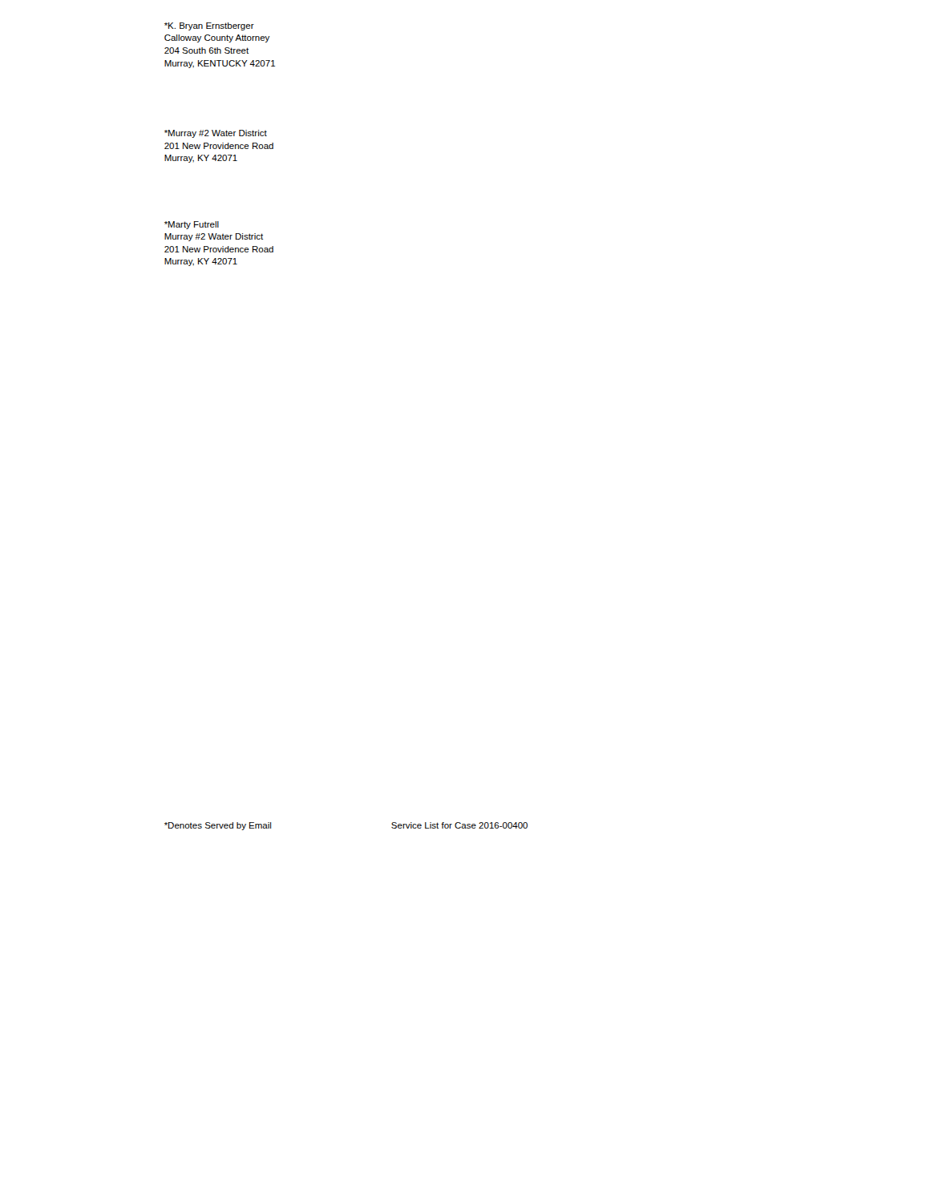*K. Bryan Ernstberger Calloway County Attorney 204 South 6th Street Murray, KENTUCKY 42071
*Murray #2 Water District 201 New Providence Road Murray, KY 42071
*Marty Futrell Murray #2 Water District 201 New Providence Road Murray, KY 42071
*Denotes Served by Email Service List for Case 2016-00400